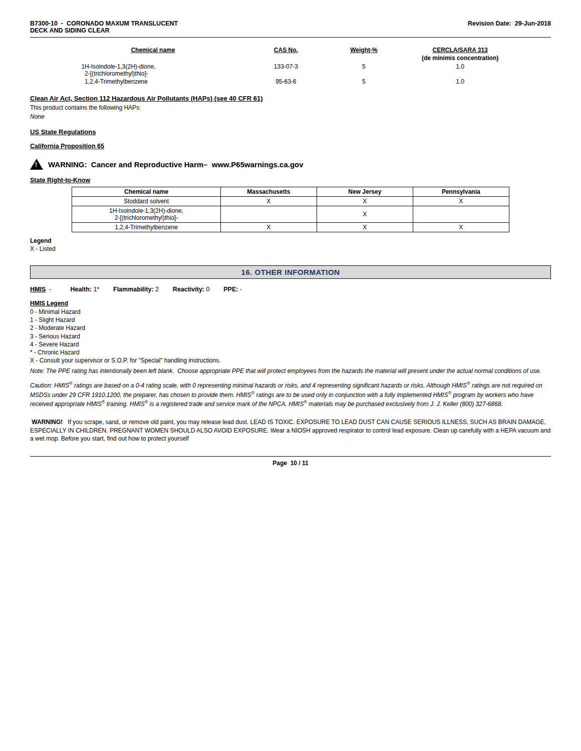B7300-10 - CORONADO MAXUM TRANSLUCENT
DECK AND SIDING CLEAR
Revision Date: 29-Jun-2018
| Chemical name | CAS No. | Weight-% | CERCLA/SARA 313 |
| --- | --- | --- | --- |
| | | | (de minimis concentration) |
| 1H-Isoindole-1,3(2H)-dione, 2-[(trichloromethyl)thio]- | 133-07-3 | 5 | 1.0 |
| 1,2,4-Trimethylbenzene | 95-63-6 | 5 | 1.0 |
Clean Air Act, Section 112 Hazardous Air Pollutants (HAPs) (see 40 CFR 61)
This product contains the following HAPs:
None
US State Regulations
California Proposition 65
WARNING: Cancer and Reproductive Harm– www.P65warnings.ca.gov
State Right-to-Know
| Chemical name | Massachusetts | New Jersey | Pennsylvania |
| --- | --- | --- | --- |
| Stoddard solvent | X | X | X |
| 1H-Isoindole-1,3(2H)-dione, 2-[(trichloromethyl)thio]- | | X | |
| 1,2,4-Trimethylbenzene | X | X | X |
Legend
X - Listed
16. OTHER INFORMATION
HMIS - Health: 1* Flammability: 2 Reactivity: 0 PPE: -
HMIS Legend
0 - Minimal Hazard
1 - Slight Hazard
2 - Moderate Hazard
3 - Serious Hazard
4 - Severe Hazard
* - Chronic Hazard
X - Consult your supervisor or S.O.P. for "Special" handling instructions.
Note: The PPE rating has intentionally been left blank. Choose appropriate PPE that will protect employees from the hazards the material will present under the actual normal conditions of use.
Caution: HMIS® ratings are based on a 0-4 rating scale, with 0 representing minimal hazards or risks, and 4 representing significant hazards or risks. Although HMIS® ratings are not required on MSDSs under 29 CFR 1910.1200, the preparer, has chosen to provide them. HMIS® ratings are to be used only in conjunction with a fully implemented HMIS® program by workers who have received appropriate HMIS® training. HMIS® is a registered trade and service mark of the NPCA. HMIS® materials may be purchased exclusively from J. J. Keller (800) 327-6868.
WARNING! If you scrape, sand, or remove old paint, you may release lead dust. LEAD IS TOXIC. EXPOSURE TO LEAD DUST CAN CAUSE SERIOUS ILLNESS, SUCH AS BRAIN DAMAGE, ESPECIALLY IN CHILDREN. PREGNANT WOMEN SHOULD ALSO AVOID EXPOSURE. Wear a NIOSH approved respirator to control lead exposure. Clean up carefully with a HEPA vacuum and a wet mop. Before you start, find out how to protect yourself
Page 10 / 11